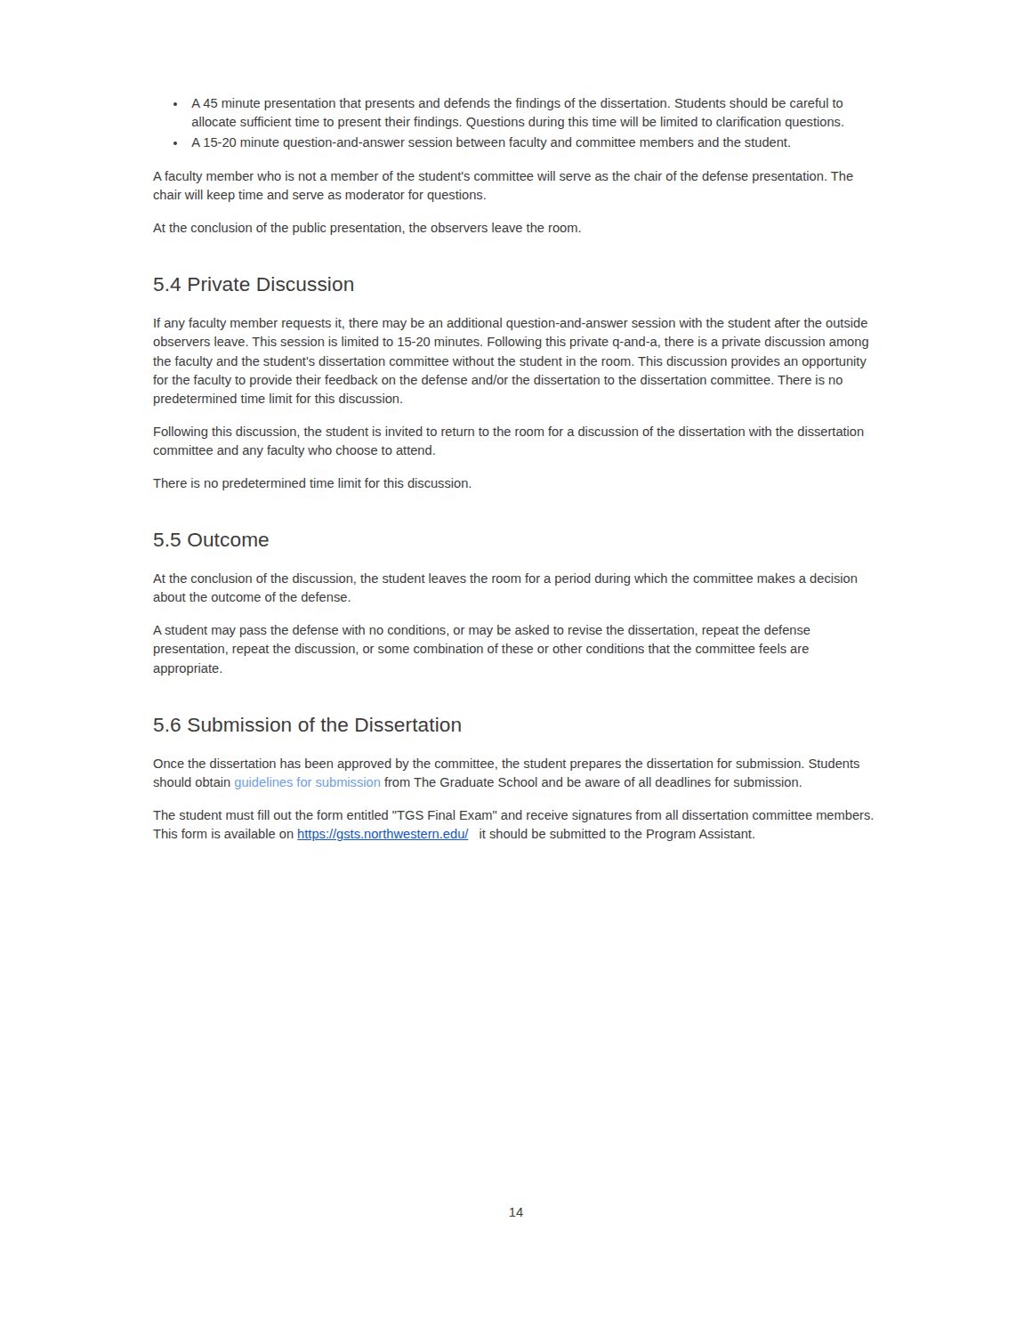A 45 minute presentation that presents and defends the findings of the dissertation. Students should be careful to allocate sufficient time to present their findings. Questions during this time will be limited to clarification questions.
A 15-20 minute question-and-answer session between faculty and committee members and the student.
A faculty member who is not a member of the student's committee will serve as the chair of the defense presentation. The chair will keep time and serve as moderator for questions.
At the conclusion of the public presentation, the observers leave the room.
5.4 Private Discussion
If any faculty member requests it, there may be an additional question-and-answer session with the student after the outside observers leave. This session is limited to 15-20 minutes. Following this private q-and-a, there is a private discussion among the faculty and the student's dissertation committee without the student in the room. This discussion provides an opportunity for the faculty to provide their feedback on the defense and/or the dissertation to the dissertation committee. There is no predetermined time limit for this discussion.
Following this discussion, the student is invited to return to the room for a discussion of the dissertation with the dissertation committee and any faculty who choose to attend.
There is no predetermined time limit for this discussion.
5.5 Outcome
At the conclusion of the discussion, the student leaves the room for a period during which the committee makes a decision about the outcome of the defense.
A student may pass the defense with no conditions, or may be asked to revise the dissertation, repeat the defense presentation, repeat the discussion, or some combination of these or other conditions that the committee feels are appropriate.
5.6 Submission of the Dissertation
Once the dissertation has been approved by the committee, the student prepares the dissertation for submission. Students should obtain guidelines for submission from The Graduate School and be aware of all deadlines for submission.
The student must fill out the form entitled "TGS Final Exam" and receive signatures from all dissertation committee members. This form is available on https://gsts.northwestern.edu/ it should be submitted to the Program Assistant.
14